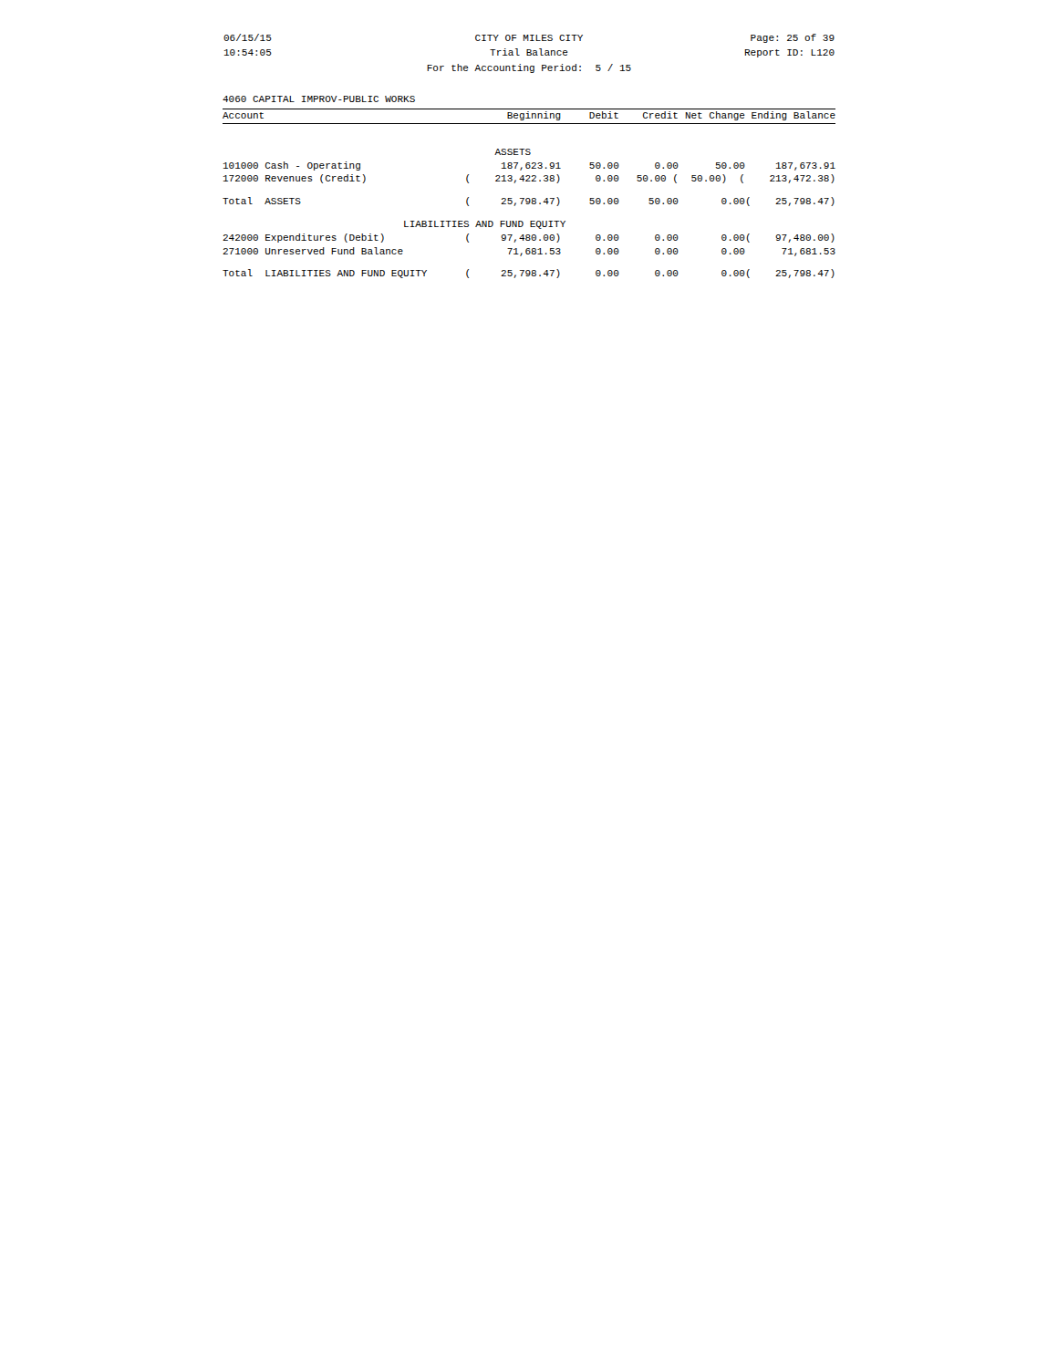| 06/15/15 | CITY OF MILES CITY | Page: 25 of 39 |
| 10:54:05 | Trial Balance | Report ID: L120 |
| | For the Accounting Period: 5 / 15 | |
4060 CAPITAL IMPROV-PUBLIC WORKS
| Account | Beginning | Debit | Credit | Net Change | Ending Balance |
| --- | --- | --- | --- | --- | --- |
| | ASSETS | |
| 101000 Cash - Operating | 187,623.91 | 50.00 | 0.00 | 50.00 | 187,673.91 |
| 172000 Revenues (Credit) | ( 213,422.38) | 0.00 | 50.00 ( | 50.00) ( | 213,472.38) |
| Total ASSETS | ( 25,798.47) | 50.00 | 50.00 | 0.00 | ( 25,798.47) |
| LIABILITIES AND FUND EQUITY |
| 242000 Expenditures (Debit) | ( 97,480.00) | 0.00 | 0.00 | 0.00 | ( 97,480.00) |
| 271000 Unreserved Fund Balance | 71,681.53 | 0.00 | 0.00 | 0.00 | 71,681.53 |
| Total LIABILITIES AND FUND EQUITY | ( 25,798.47) | 0.00 | 0.00 | 0.00 | ( 25,798.47) |